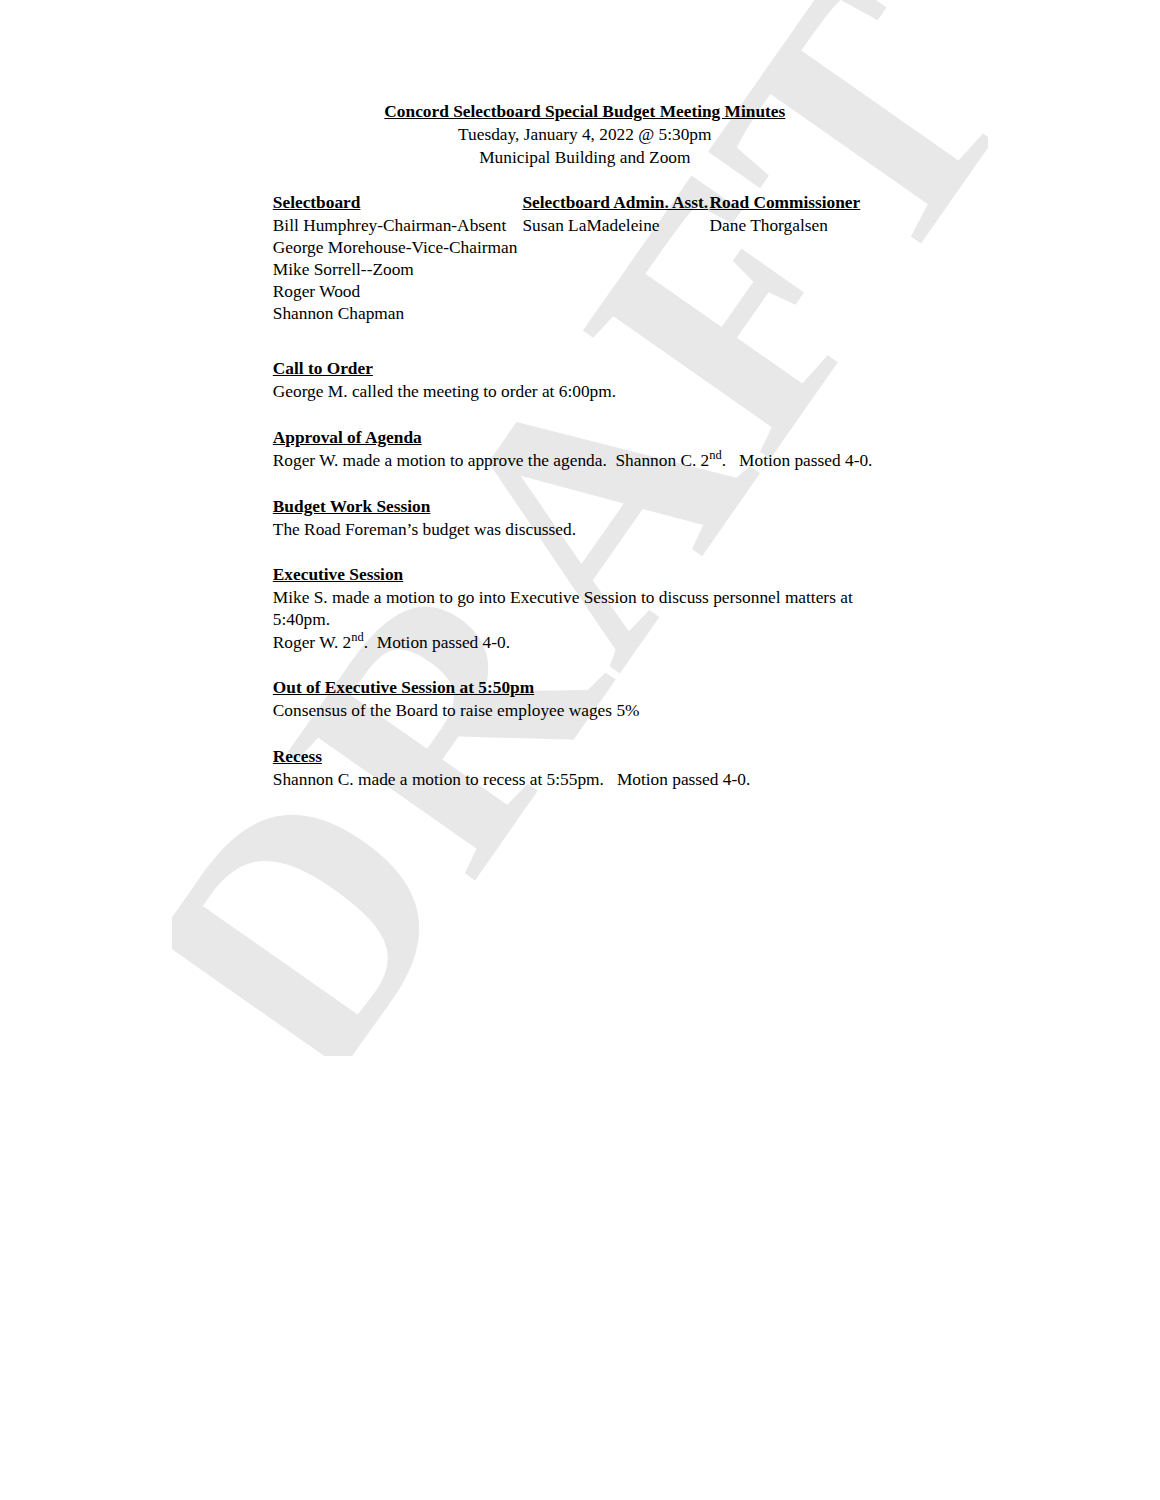DRAFT
Concord Selectboard Special Budget Meeting Minutes
Tuesday, January 4, 2022 @ 5:30pm
Municipal Building and Zoom
| Selectboard | Selectboard Admin. Asst. | Road Commissioner |
| Bill Humphrey-Chairman-Absent | Susan LaMadeleine | Dane Thorgalsen |
| George Morehouse-Vice-Chairman | | |
| Mike Sorrell--Zoom | | |
| Roger Wood | | |
| Shannon Chapman | | |
Call to Order
George M. called the meeting to order at 6:00pm.
Approval of Agenda
Roger W. made a motion to approve the agenda. Shannon C. 2nd. Motion passed 4-0.
Budget Work Session
The Road Foreman’s budget was discussed.
Executive Session
Mike S. made a motion to go into Executive Session to discuss personnel matters at 5:40pm.
Roger W. 2nd. Motion passed 4-0.
Out of Executive Session at 5:50pm
Consensus of the Board to raise employee wages 5%
Recess
Shannon C. made a motion to recess at 5:55pm. Motion passed 4-0.